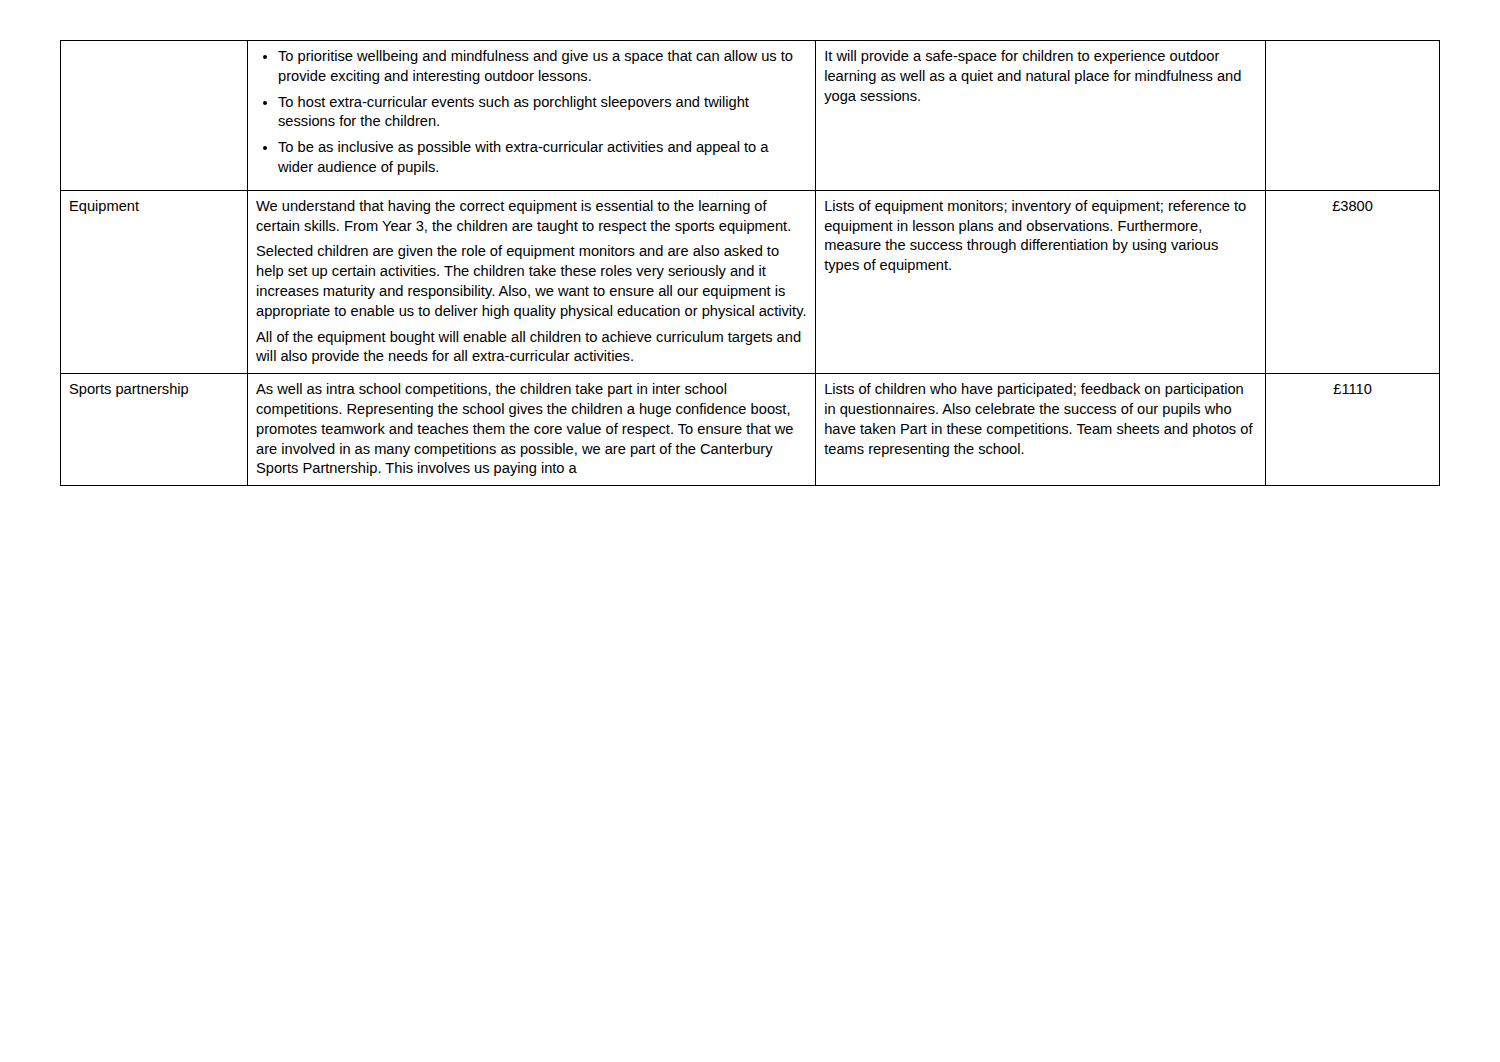| | To prioritise wellbeing and mindfulness and give us a space that can allow us to provide exciting and interesting outdoor lessons. To host extra-curricular events such as porchlight sleepovers and twilight sessions for the children. To be as inclusive as possible with extra-curricular activities and appeal to a wider audience of pupils. | It will provide a safe-space for children to experience outdoor learning as well as a quiet and natural place for mindfulness and yoga sessions. | |
| Equipment | We understand that having the correct equipment is essential to the learning of certain skills. From Year 3, the children are taught to respect the sports equipment. Selected children are given the role of equipment monitors and are also asked to help set up certain activities. The children take these roles very seriously and it increases maturity and responsibility. Also, we want to ensure all our equipment is appropriate to enable us to deliver high quality physical education or physical activity. All of the equipment bought will enable all children to achieve curriculum targets and will also provide the needs for all extra-curricular activities. | Lists of equipment monitors; inventory of equipment; reference to equipment in lesson plans and observations. Furthermore, measure the success through differentiation by using various types of equipment. | £3800 |
| Sports partnership | As well as intra school competitions, the children take part in inter school competitions. Representing the school gives the children a huge confidence boost, promotes teamwork and teaches them the core value of respect. To ensure that we are involved in as many competitions as possible, we are part of the Canterbury Sports Partnership. This involves us paying into a | Lists of children who have participated; feedback on participation in questionnaires. Also celebrate the success of our pupils who have taken Part in these competitions. Team sheets and photos of teams representing the school. | £1110 |